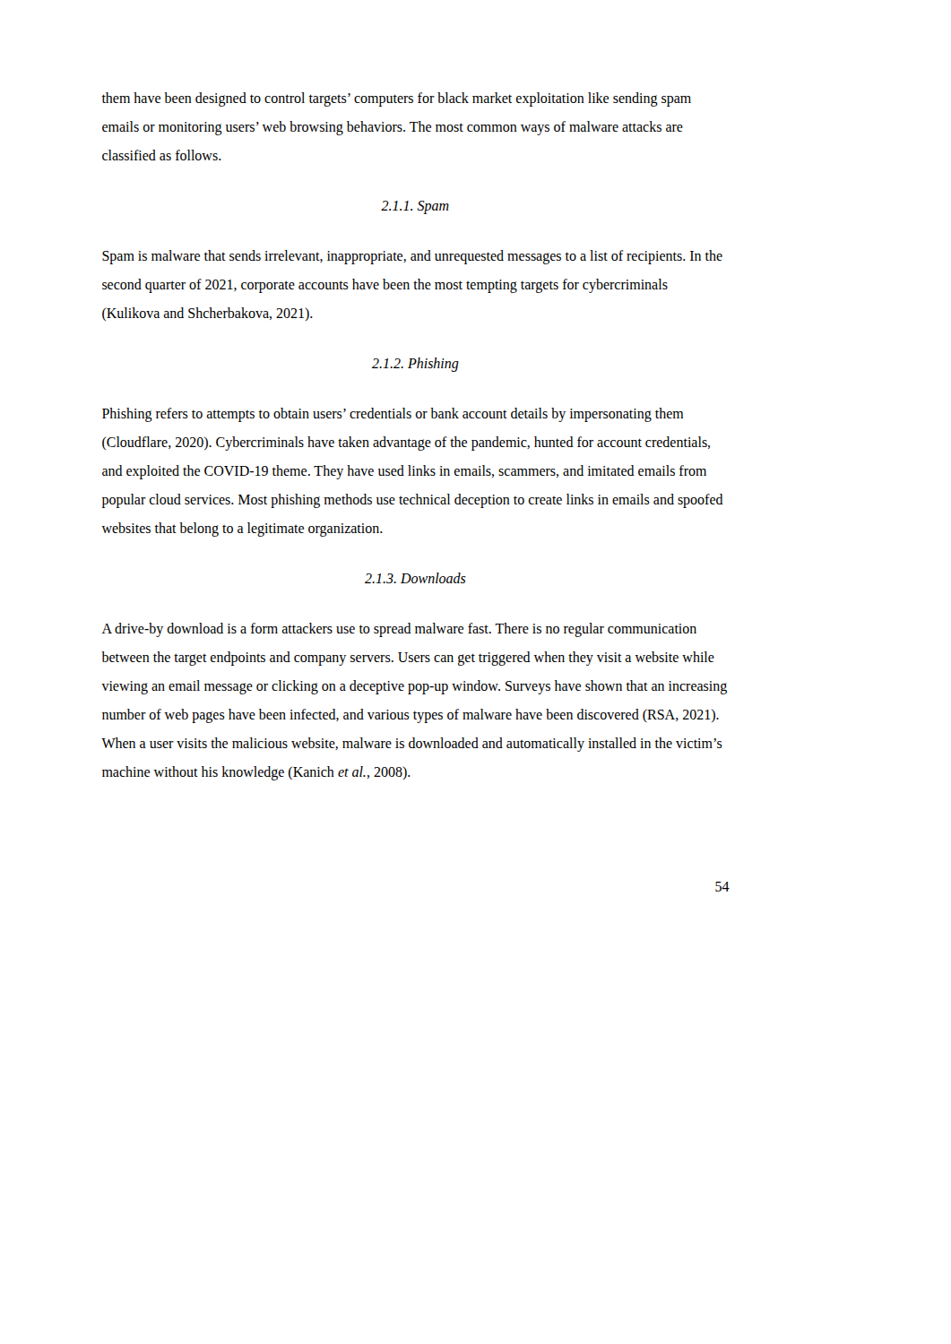them have been designed to control targets’ computers for black market exploitation like sending spam emails or monitoring users’ web browsing behaviors. The most common ways of malware attacks are classified as follows.
2.1.1. Spam
Spam is malware that sends irrelevant, inappropriate, and unrequested messages to a list of recipients. In the second quarter of 2021, corporate accounts have been the most tempting targets for cybercriminals (Kulikova and Shcherbakova, 2021).
2.1.2. Phishing
Phishing refers to attempts to obtain users’ credentials or bank account details by impersonating them (Cloudflare, 2020). Cybercriminals have taken advantage of the pandemic, hunted for account credentials, and exploited the COVID-19 theme. They have used links in emails, scammers, and imitated emails from popular cloud services. Most phishing methods use technical deception to create links in emails and spoofed websites that belong to a legitimate organization.
2.1.3. Downloads
A drive-by download is a form attackers use to spread malware fast. There is no regular communication between the target endpoints and company servers. Users can get triggered when they visit a website while viewing an email message or clicking on a deceptive pop-up window. Surveys have shown that an increasing number of web pages have been infected, and various types of malware have been discovered (RSA, 2021). When a user visits the malicious website, malware is downloaded and automatically installed in the victim’s machine without his knowledge (Kanich et al., 2008).
54